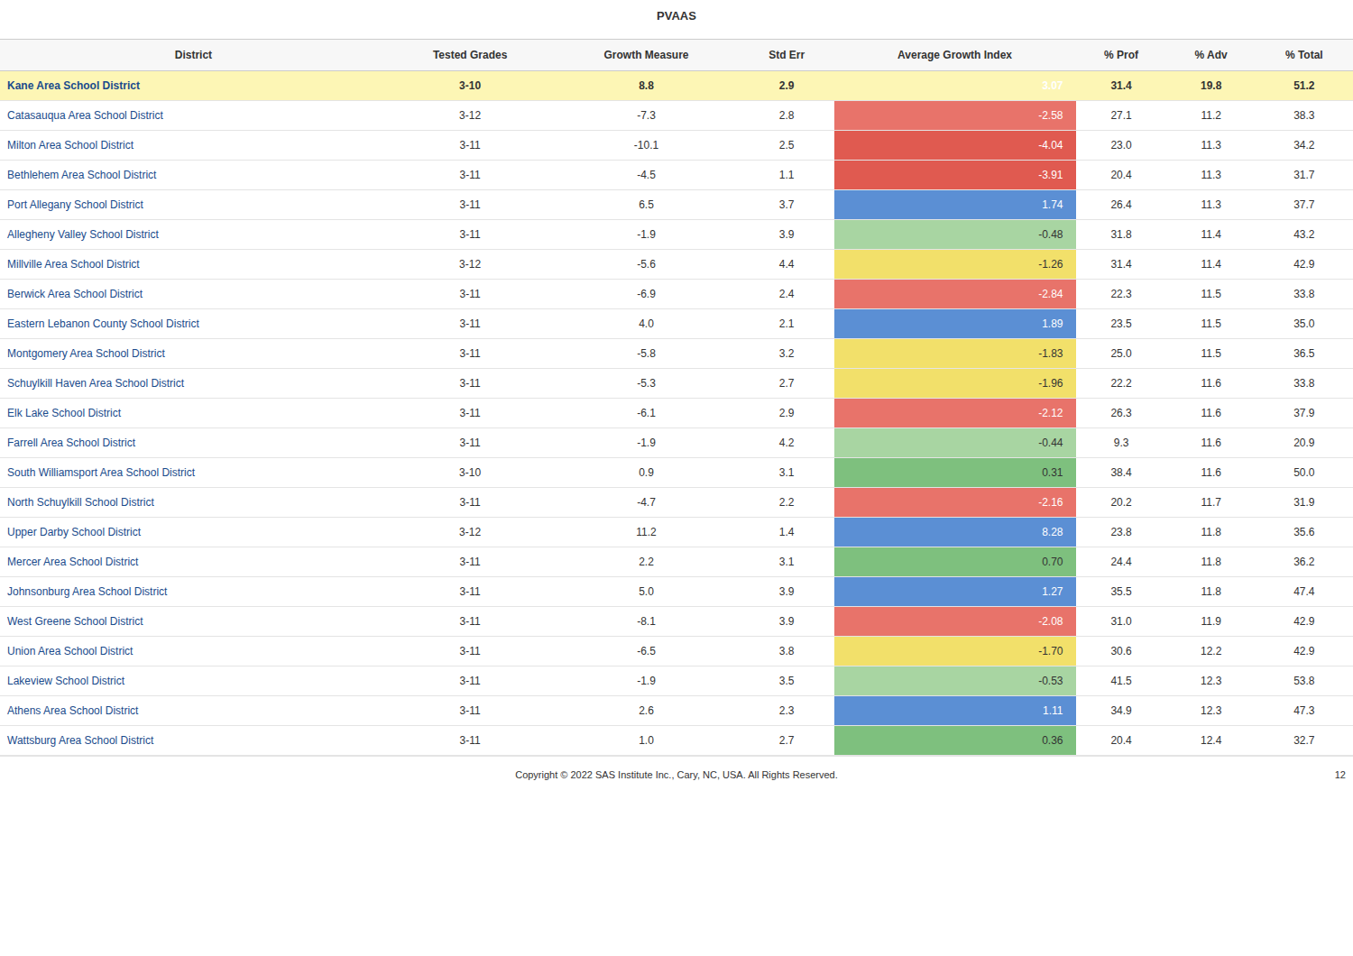PVAAS
| District | Tested Grades | Growth Measure | Std Err | Average Growth Index | % Prof | % Adv | % Total |
| --- | --- | --- | --- | --- | --- | --- | --- |
| Kane Area School District | 3-10 | 8.8 | 2.9 | 3.07 | 31.4 | 19.8 | 51.2 |
| Catasauqua Area School District | 3-12 | -7.3 | 2.8 | -2.58 | 27.1 | 11.2 | 38.3 |
| Milton Area School District | 3-11 | -10.1 | 2.5 | -4.04 | 23.0 | 11.3 | 34.2 |
| Bethlehem Area School District | 3-11 | -4.5 | 1.1 | -3.91 | 20.4 | 11.3 | 31.7 |
| Port Allegany School District | 3-11 | 6.5 | 3.7 | 1.74 | 26.4 | 11.3 | 37.7 |
| Allegheny Valley School District | 3-11 | -1.9 | 3.9 | -0.48 | 31.8 | 11.4 | 43.2 |
| Millville Area School District | 3-12 | -5.6 | 4.4 | -1.26 | 31.4 | 11.4 | 42.9 |
| Berwick Area School District | 3-11 | -6.9 | 2.4 | -2.84 | 22.3 | 11.5 | 33.8 |
| Eastern Lebanon County School District | 3-11 | 4.0 | 2.1 | 1.89 | 23.5 | 11.5 | 35.0 |
| Montgomery Area School District | 3-11 | -5.8 | 3.2 | -1.83 | 25.0 | 11.5 | 36.5 |
| Schuylkill Haven Area School District | 3-11 | -5.3 | 2.7 | -1.96 | 22.2 | 11.6 | 33.8 |
| Elk Lake School District | 3-11 | -6.1 | 2.9 | -2.12 | 26.3 | 11.6 | 37.9 |
| Farrell Area School District | 3-11 | -1.9 | 4.2 | -0.44 | 9.3 | 11.6 | 20.9 |
| South Williamsport Area School District | 3-10 | 0.9 | 3.1 | 0.31 | 38.4 | 11.6 | 50.0 |
| North Schuylkill School District | 3-11 | -4.7 | 2.2 | -2.16 | 20.2 | 11.7 | 31.9 |
| Upper Darby School District | 3-12 | 11.2 | 1.4 | 8.28 | 23.8 | 11.8 | 35.6 |
| Mercer Area School District | 3-11 | 2.2 | 3.1 | 0.70 | 24.4 | 11.8 | 36.2 |
| Johnsonburg Area School District | 3-11 | 5.0 | 3.9 | 1.27 | 35.5 | 11.8 | 47.4 |
| West Greene School District | 3-11 | -8.1 | 3.9 | -2.08 | 31.0 | 11.9 | 42.9 |
| Union Area School District | 3-11 | -6.5 | 3.8 | -1.70 | 30.6 | 12.2 | 42.9 |
| Lakeview School District | 3-11 | -1.9 | 3.5 | -0.53 | 41.5 | 12.3 | 53.8 |
| Athens Area School District | 3-11 | 2.6 | 2.3 | 1.11 | 34.9 | 12.3 | 47.3 |
| Wattsburg Area School District | 3-11 | 1.0 | 2.7 | 0.36 | 20.4 | 12.4 | 32.7 |
Copyright © 2022 SAS Institute Inc., Cary, NC, USA. All Rights Reserved.
12